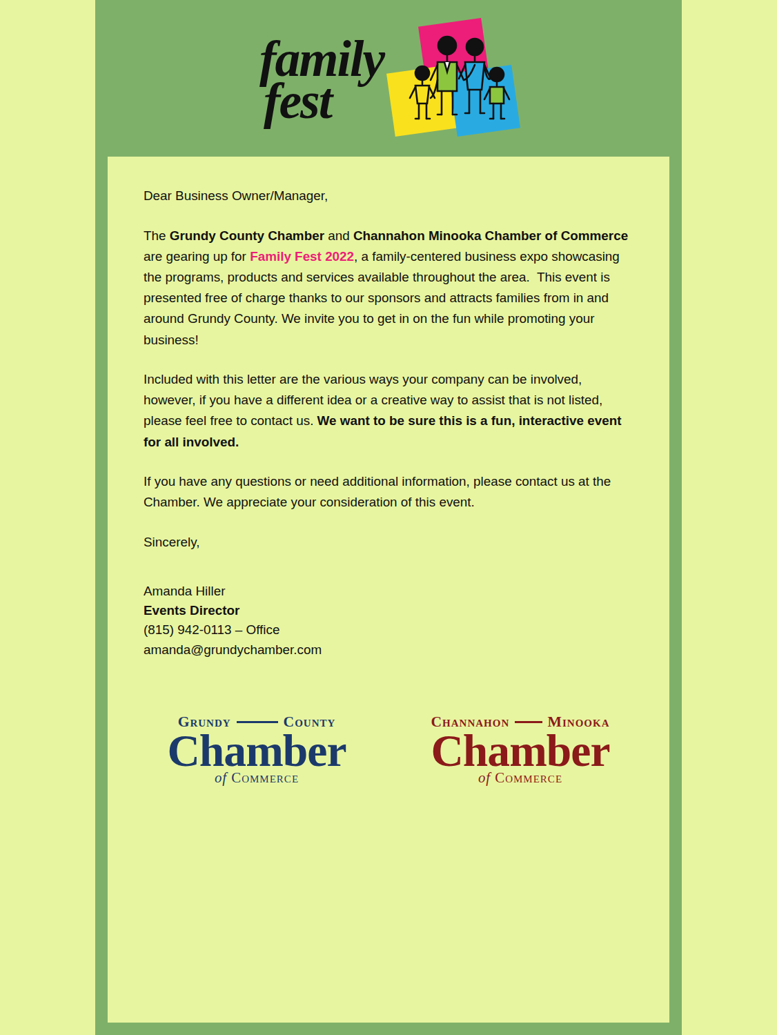familyfest
Dear Business Owner/Manager,
The Grundy County Chamber and Channahon Minooka Chamber of Commerce are gearing up for Family Fest 2022, a family-centered business expo showcasing the programs, products and services available throughout the area. This event is presented free of charge thanks to our sponsors and attracts families from in and around Grundy County. We invite you to get in on the fun while promoting your business!
Included with this letter are the various ways your company can be involved, however, if you have a different idea or a creative way to assist that is not listed, please feel free to contact us. We want to be sure this is a fun, interactive event for all involved.
If you have any questions or need additional information, please contact us at the Chamber. We appreciate your consideration of this event.
Sincerely,
Amanda Hiller
Events Director
(815) 942-0113 – Office
amanda@grundychamber.com
Grundy County
Chamber
of Commerce
Channahon Minooka
Chamber
of Commerce